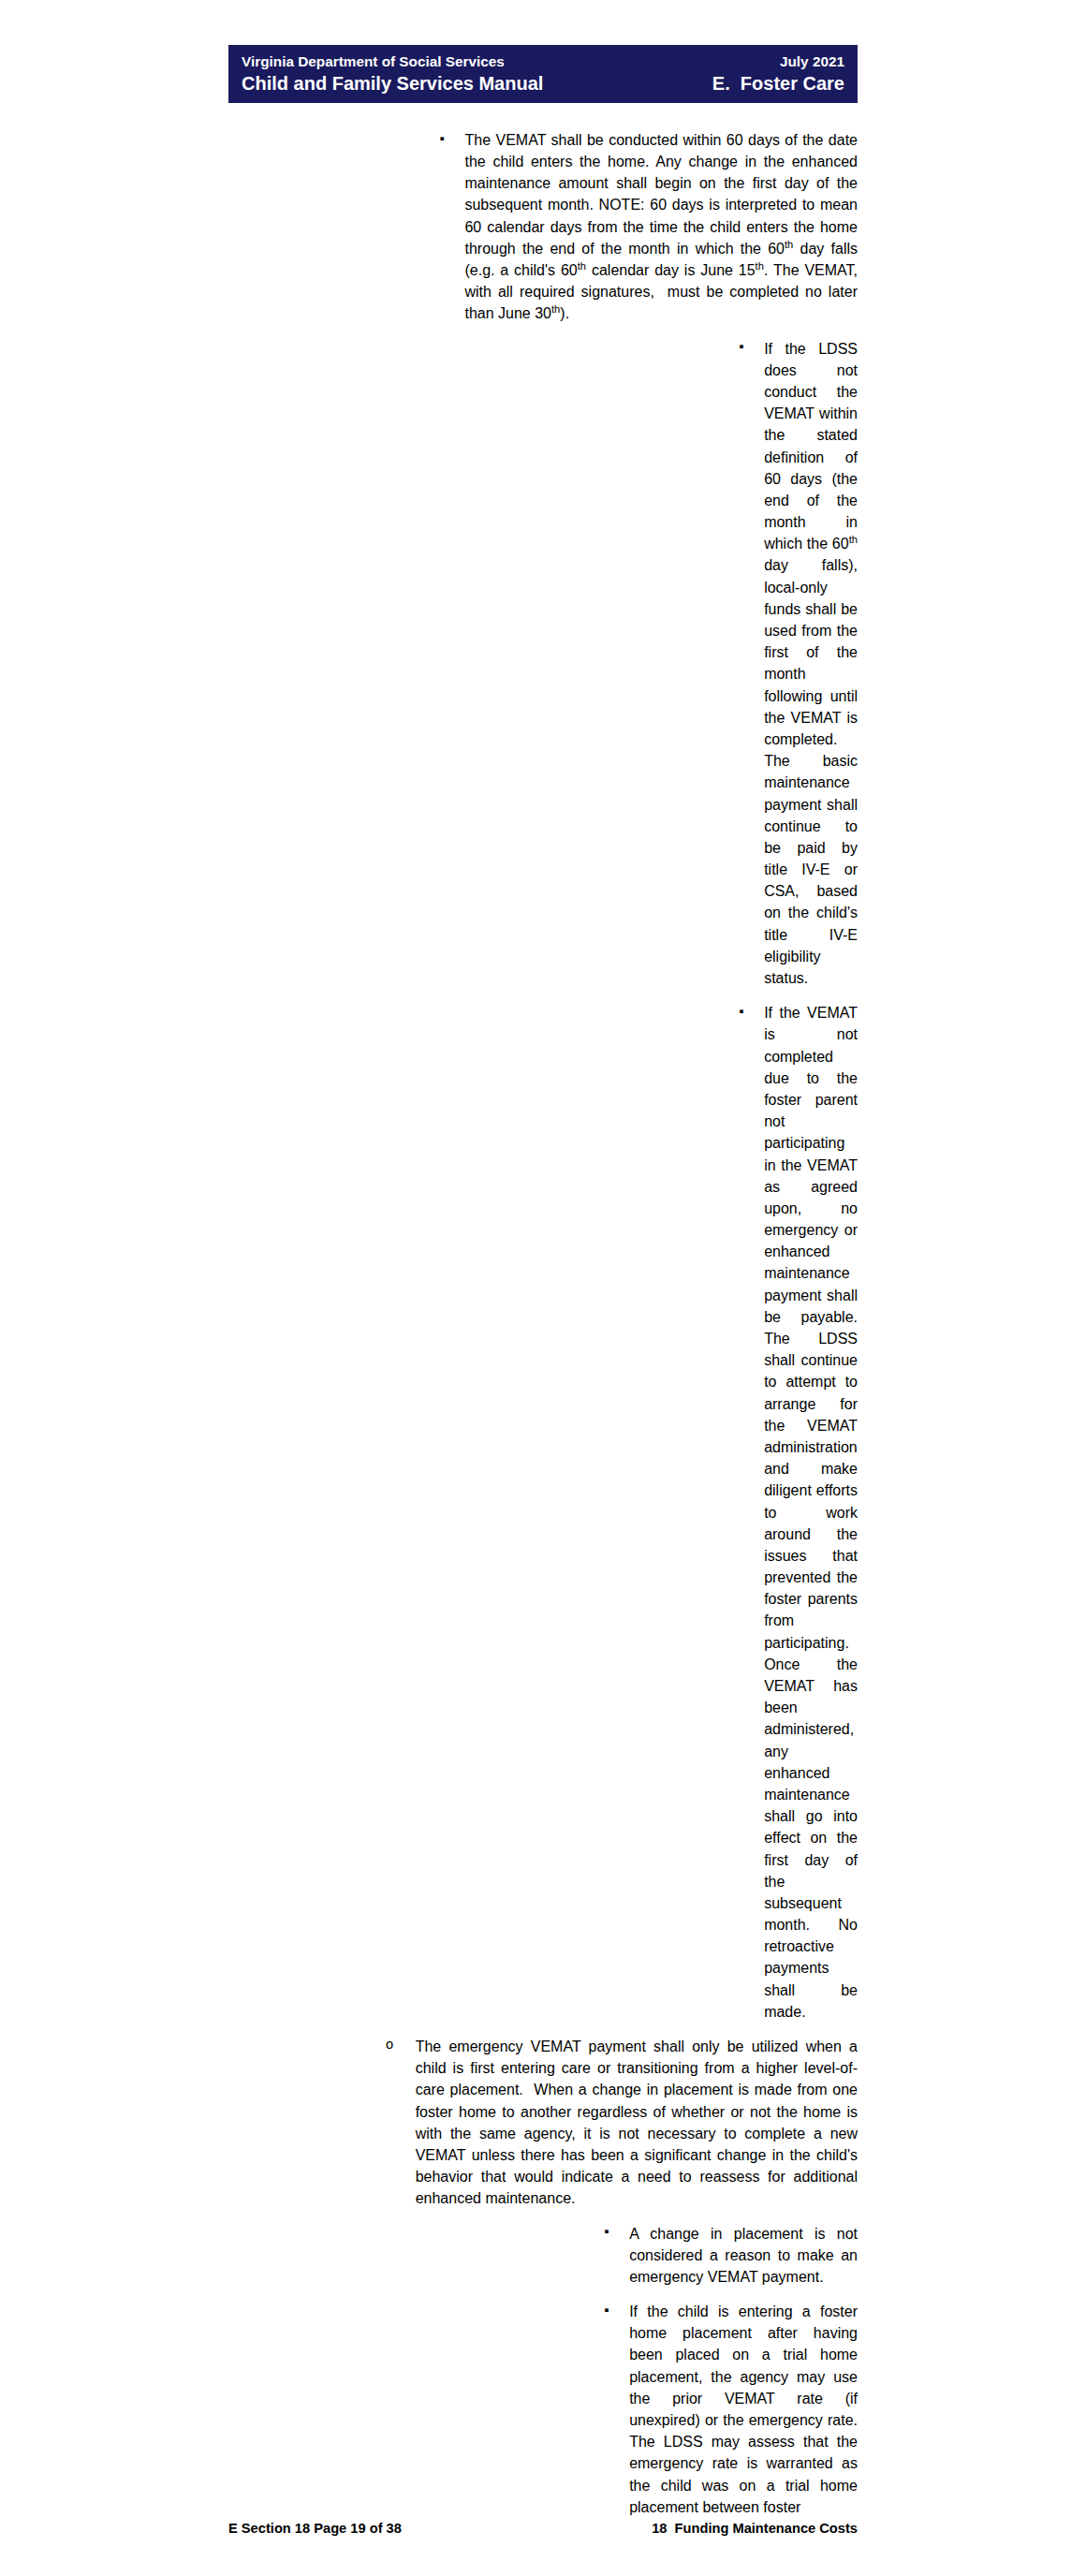Virginia Department of Social Services Child and Family Services Manual
July 2021 E. Foster Care
The VEMAT shall be conducted within 60 days of the date the child enters the home. Any change in the enhanced maintenance amount shall begin on the first day of the subsequent month. NOTE: 60 days is interpreted to mean 60 calendar days from the time the child enters the home through the end of the month in which the 60th day falls (e.g. a child's 60th calendar day is June 15th. The VEMAT, with all required signatures, must be completed no later than June 30th).
If the LDSS does not conduct the VEMAT within the stated definition of 60 days (the end of the month in which the 60th day falls), local-only funds shall be used from the first of the month following until the VEMAT is completed. The basic maintenance payment shall continue to be paid by title IV-E or CSA, based on the child's title IV-E eligibility status.
If the VEMAT is not completed due to the foster parent not participating in the VEMAT as agreed upon, no emergency or enhanced maintenance payment shall be payable. The LDSS shall continue to attempt to arrange for the VEMAT administration and make diligent efforts to work around the issues that prevented the foster parents from participating. Once the VEMAT has been administered, any enhanced maintenance shall go into effect on the first day of the subsequent month. No retroactive payments shall be made.
The emergency VEMAT payment shall only be utilized when a child is first entering care or transitioning from a higher level-of-care placement. When a change in placement is made from one foster home to another regardless of whether or not the home is with the same agency, it is not necessary to complete a new VEMAT unless there has been a significant change in the child's behavior that would indicate a need to reassess for additional enhanced maintenance.
A change in placement is not considered a reason to make an emergency VEMAT payment.
If the child is entering a foster home placement after having been placed on a trial home placement, the agency may use the prior VEMAT rate (if unexpired) or the emergency rate. The LDSS may assess that the emergency rate is warranted as the child was on a trial home placement between foster
E Section 18 Page 19 of 38 18 Funding Maintenance Costs